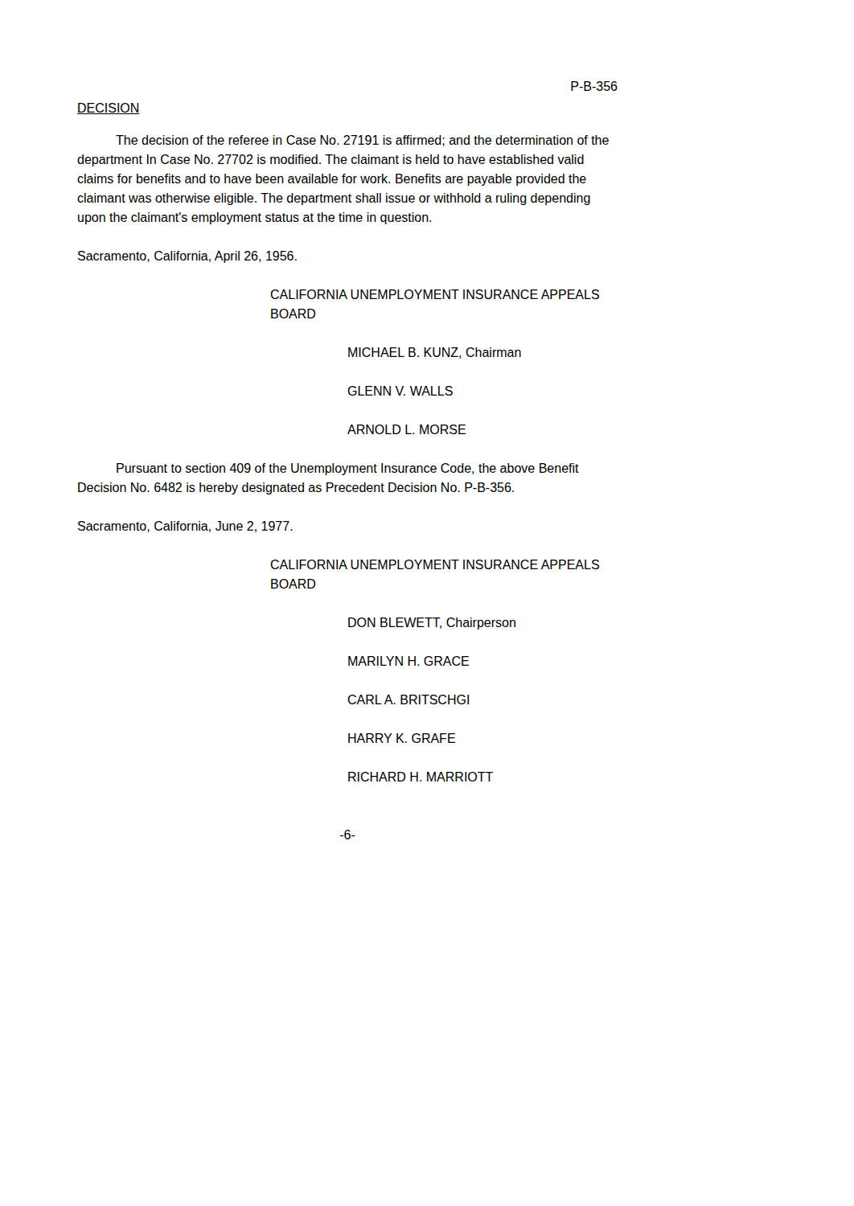P-B-356
DECISION
The decision of the referee in Case No. 27191 is affirmed; and the determination of the department In Case No. 27702 is modified. The claimant is held to have established valid claims for benefits and to have been available for work. Benefits are payable provided the claimant was otherwise eligible. The department shall issue or withhold a ruling depending upon the claimant's employment status at the time in question.
Sacramento, California, April 26, 1956.
CALIFORNIA UNEMPLOYMENT INSURANCE APPEALS BOARD
MICHAEL B. KUNZ, Chairman
GLENN V. WALLS
ARNOLD L. MORSE
Pursuant to section 409 of the Unemployment Insurance Code, the above Benefit Decision No. 6482 is hereby designated as Precedent Decision No. P-B-356.
Sacramento, California, June 2, 1977.
CALIFORNIA UNEMPLOYMENT INSURANCE APPEALS BOARD
DON BLEWETT, Chairperson
MARILYN H. GRACE
CARL A. BRITSCHGI
HARRY K. GRAFE
RICHARD H. MARRIOTT
-6-